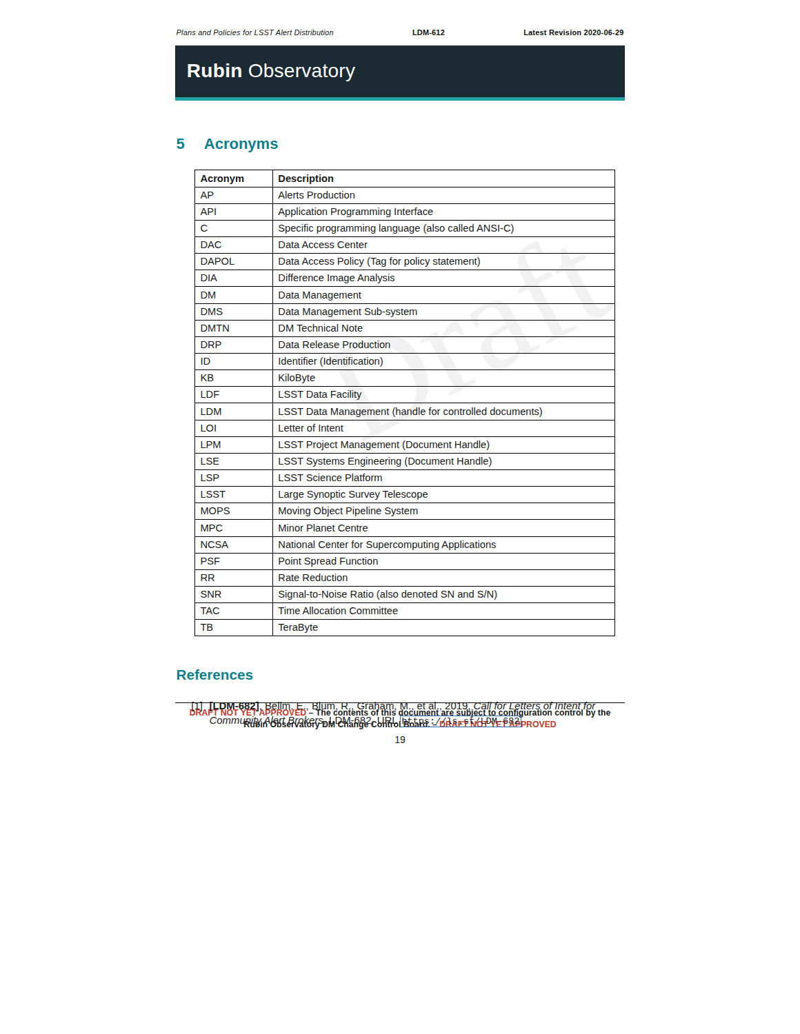Plans and Policies for LSST Alert Distribution
LDM-612
Latest Revision 2020-06-29
Rubin Observatory
Draft
5 Acronyms
| Acronym | Description |
| --- | --- |
| AP | Alerts Production |
| API | Application Programming Interface |
| C | Specific programming language (also called ANSI-C) |
| DAC | Data Access Center |
| DAPOL | Data Access Policy (Tag for policy statement) |
| DIA | Difference Image Analysis |
| DM | Data Management |
| DMS | Data Management Sub-system |
| DMTN | DM Technical Note |
| DRP | Data Release Production |
| ID | Identifier (Identification) |
| KB | KiloByte |
| LDF | LSST Data Facility |
| LDM | LSST Data Management (handle for controlled documents) |
| LOI | Letter of Intent |
| LPM | LSST Project Management (Document Handle) |
| LSE | LSST Systems Engineering (Document Handle) |
| LSP | LSST Science Platform |
| LSST | Large Synoptic Survey Telescope |
| MOPS | Moving Object Pipeline System |
| MPC | Minor Planet Centre |
| NCSA | National Center for Supercomputing Applications |
| PSF | Point Spread Function |
| RR | Rate Reduction |
| SNR | Signal-to-Noise Ratio (also denoted SN and S/N) |
| TAC | Time Allocation Committee |
| TB | TeraByte |
References
[1]
[LDM-682], Bellm, E., Blum, R., Graham, M., et al., 2019, Call for Letters of Intent for Community Alert Brokers, LDM-682, URL https://ls.st/LDM-682
DRAFT NOT YET APPROVED – The contents of this document are subject to configuration control by the
Rubin Observatory DM Change Control Board. – DRAFT NOT YET APPROVED
19